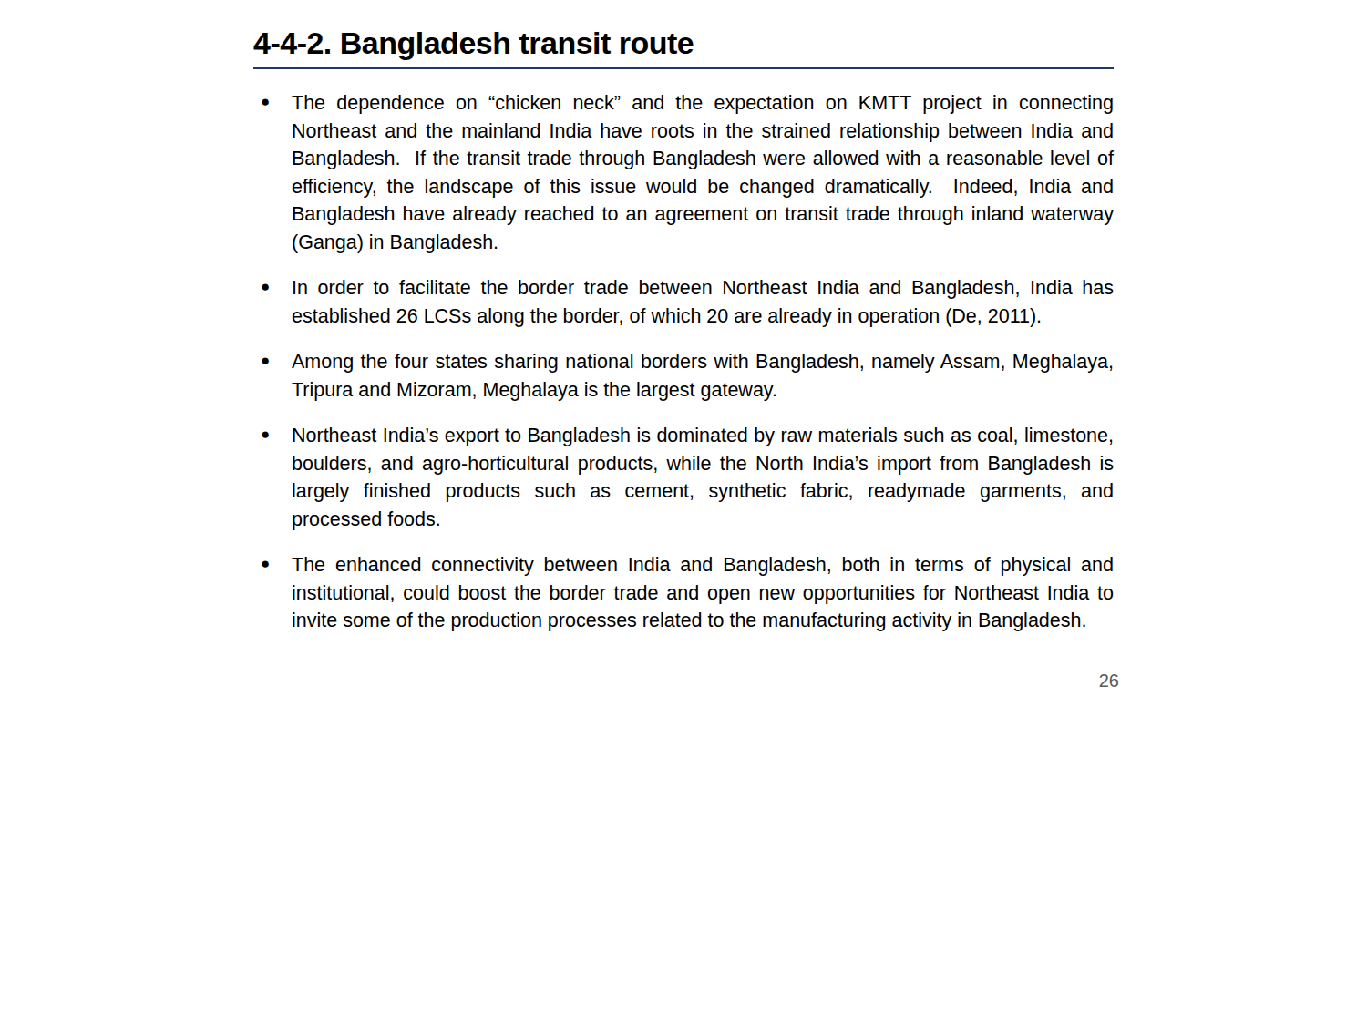4-4-2. Bangladesh transit route
The dependence on “chicken neck” and the expectation on KMTT project in connecting Northeast and the mainland India have roots in the strained relationship between India and Bangladesh. If the transit trade through Bangladesh were allowed with a reasonable level of efficiency, the landscape of this issue would be changed dramatically. Indeed, India and Bangladesh have already reached to an agreement on transit trade through inland waterway (Ganga) in Bangladesh.
In order to facilitate the border trade between Northeast India and Bangladesh, India has established 26 LCSs along the border, of which 20 are already in operation (De, 2011).
Among the four states sharing national borders with Bangladesh, namely Assam, Meghalaya, Tripura and Mizoram, Meghalaya is the largest gateway.
Northeast India’s export to Bangladesh is dominated by raw materials such as coal, limestone, boulders, and agro-horticultural products, while the North India’s import from Bangladesh is largely finished products such as cement, synthetic fabric, readymade garments, and processed foods.
The enhanced connectivity between India and Bangladesh, both in terms of physical and institutional, could boost the border trade and open new opportunities for Northeast India to invite some of the production processes related to the manufacturing activity in Bangladesh.
26